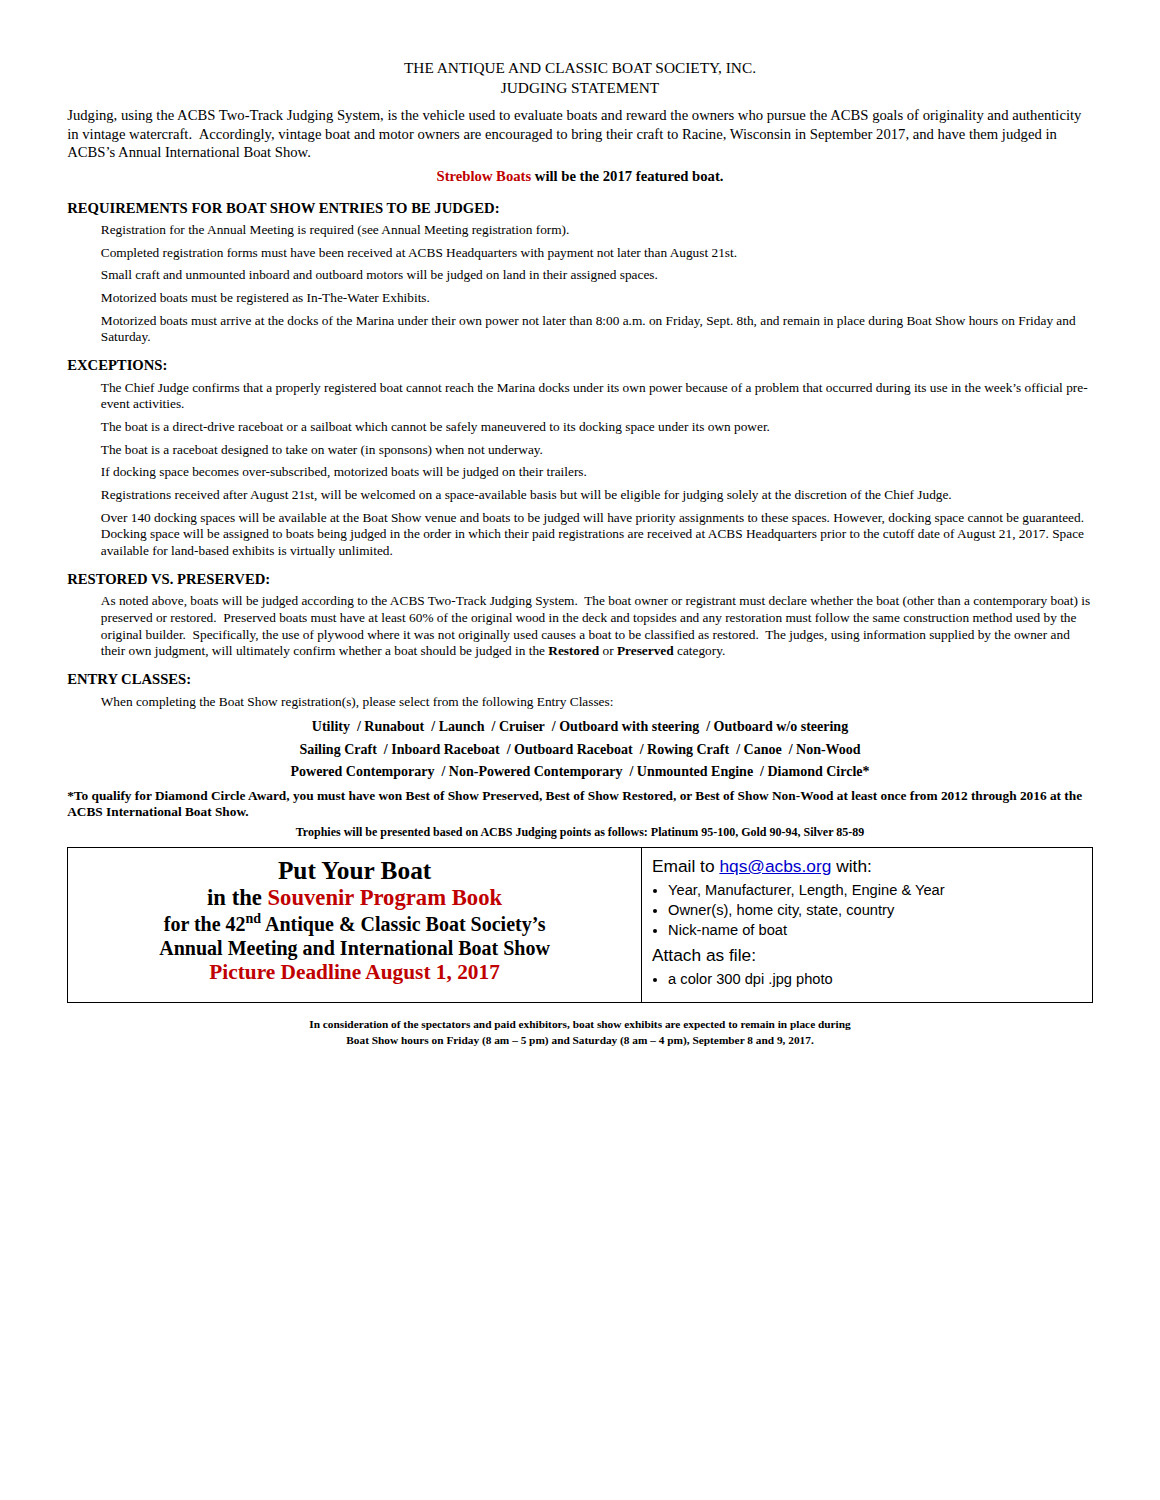THE ANTIQUE AND CLASSIC BOAT SOCIETY, INC.
JUDGING STATEMENT
Judging, using the ACBS Two-Track Judging System, is the vehicle used to evaluate boats and reward the owners who pursue the ACBS goals of originality and authenticity in vintage watercraft. Accordingly, vintage boat and motor owners are encouraged to bring their craft to Racine, Wisconsin in September 2017, and have them judged in ACBS’s Annual International Boat Show.
Streblow Boats will be the 2017 featured boat.
Requirements for Boat Show Entries to be Judged:
Registration for the Annual Meeting is required (see Annual Meeting registration form).
Completed registration forms must have been received at ACBS Headquarters with payment not later than August 21st.
Small craft and unmounted inboard and outboard motors will be judged on land in their assigned spaces.
Motorized boats must be registered as In-The-Water Exhibits.
Motorized boats must arrive at the docks of the Marina under their own power not later than 8:00 a.m. on Friday, Sept. 8th, and remain in place during Boat Show hours on Friday and Saturday.
Exceptions:
The Chief Judge confirms that a properly registered boat cannot reach the Marina docks under its own power because of a problem that occurred during its use in the week’s official pre-event activities.
The boat is a direct-drive raceboat or a sailboat which cannot be safely maneuvered to its docking space under its own power.
The boat is a raceboat designed to take on water (in sponsons) when not underway.
If docking space becomes over-subscribed, motorized boats will be judged on their trailers.
Registrations received after August 21st, will be welcomed on a space-available basis but will be eligible for judging solely at the discretion of the Chief Judge.
Over 140 docking spaces will be available at the Boat Show venue and boats to be judged will have priority assignments to these spaces. However, docking space cannot be guaranteed. Docking space will be assigned to boats being judged in the order in which their paid registrations are received at ACBS Headquarters prior to the cutoff date of August 21, 2017. Space available for land-based exhibits is virtually unlimited.
Restored vs. Preserved:
As noted above, boats will be judged according to the ACBS Two-Track Judging System. The boat owner or registrant must declare whether the boat (other than a contemporary boat) is preserved or restored. Preserved boats must have at least 60% of the original wood in the deck and topsides and any restoration must follow the same construction method used by the original builder. Specifically, the use of plywood where it was not originally used causes a boat to be classified as restored. The judges, using information supplied by the owner and their own judgment, will ultimately confirm whether a boat should be judged in the Restored or Preserved category.
Entry Classes:
When completing the Boat Show registration(s), please select from the following Entry Classes:
Utility / Runabout / Launch / Cruiser / Outboard with steering / Outboard w/o steering
Sailing Craft / Inboard Raceboat / Outboard Raceboat / Rowing Craft / Canoe / Non-Wood
Powered Contemporary / Non-Powered Contemporary / Unmounted Engine / Diamond Circle*
*To qualify for Diamond Circle Award, you must have won Best of Show Preserved, Best of Show Restored, or Best of Show Non-Wood at least once from 2012 through 2016 at the ACBS International Boat Show.
Trophies will be presented based on ACBS Judging points as follows: Platinum 95-100, Gold 90-94, Silver 85-89
| Put Your Boat in the Souvenir Program Book for the 42 nd Antique & Classic Boat Society’s Annual Meeting and International Boat Show Picture Deadline August 1, 2017 | Email to hqs@acbs.org with: Year, Manufacturer, Length, Engine & Year Owner(s), home city, state, country Nick-name of boat Attach as file: a color 300 dpi .jpg photo |
In consideration of the spectators and paid exhibitors, boat show exhibits are expected to remain in place during
Boat Show hours on Friday (8 am – 5 pm) and Saturday (8 am – 4 pm), September 8 and 9, 2017.